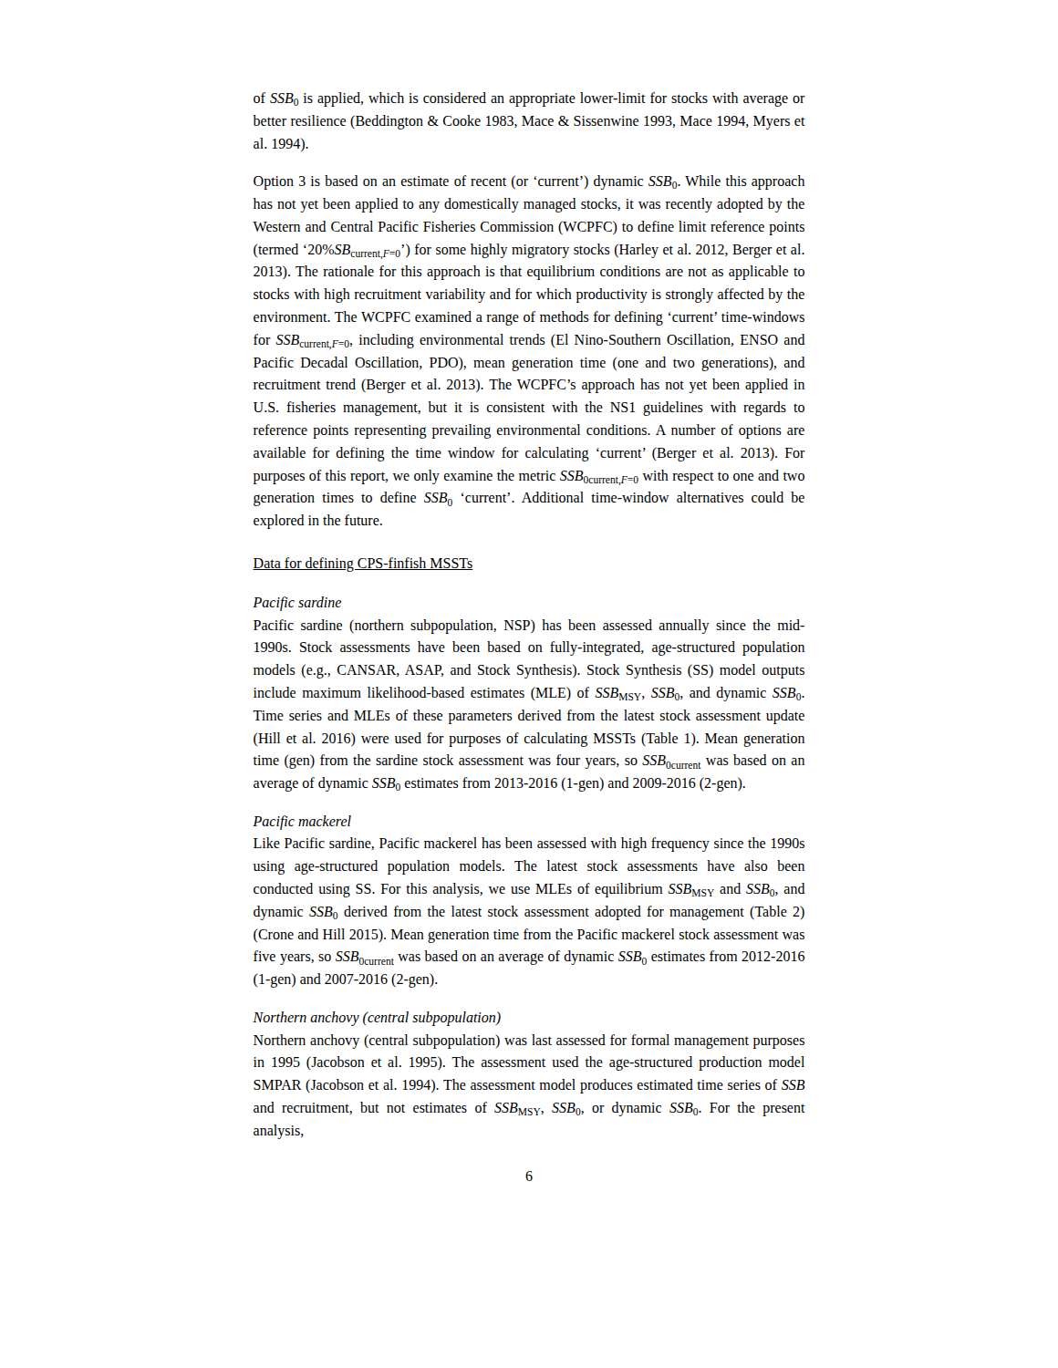of SSB 0 is applied, which is considered an appropriate lower-limit for stocks with average or better resilience (Beddington & Cooke 1983, Mace & Sissenwine 1993, Mace 1994, Myers et al. 1994).
Option 3 is based on an estimate of recent (or ‘current’) dynamic SSB 0. While this approach has not yet been applied to any domestically managed stocks, it was recently adopted by the Western and Central Pacific Fisheries Commission (WCPFC) to define limit reference points (termed ‘20%SB current,F=0’) for some highly migratory stocks (Harley et al. 2012, Berger et al. 2013). The rationale for this approach is that equilibrium conditions are not as applicable to stocks with high recruitment variability and for which productivity is strongly affected by the environment. The WCPFC examined a range of methods for defining ‘current’ time-windows for SSB current,F=0, including environmental trends (El Nino-Southern Oscillation, ENSO and Pacific Decadal Oscillation, PDO), mean generation time (one and two generations), and recruitment trend (Berger et al. 2013). The WCPFC’s approach has not yet been applied in U.S. fisheries management, but it is consistent with the NS1 guidelines with regards to reference points representing prevailing environmental conditions. A number of options are available for defining the time window for calculating ‘current’ (Berger et al. 2013). For purposes of this report, we only examine the metric SSB 0current,F=0 with respect to one and two generation times to define SSB 0 ‘current’. Additional time-window alternatives could be explored in the future.
Data for defining CPS-finfish MSSTs
Pacific sardine
Pacific sardine (northern subpopulation, NSP) has been assessed annually since the mid-1990s. Stock assessments have been based on fully-integrated, age-structured population models (e.g., CANSAR, ASAP, and Stock Synthesis). Stock Synthesis (SS) model outputs include maximum likelihood-based estimates (MLE) of SSB MSY, SSB 0, and dynamic SSB 0. Time series and MLEs of these parameters derived from the latest stock assessment update (Hill et al. 2016) were used for purposes of calculating MSSTs (Table 1). Mean generation time (gen) from the sardine stock assessment was four years, so SSB 0current was based on an average of dynamic SSB 0 estimates from 2013-2016 (1-gen) and 2009-2016 (2-gen).
Pacific mackerel
Like Pacific sardine, Pacific mackerel has been assessed with high frequency since the 1990s using age-structured population models. The latest stock assessments have also been conducted using SS. For this analysis, we use MLEs of equilibrium SSB MSY and SSB 0, and dynamic SSB 0 derived from the latest stock assessment adopted for management (Table 2) (Crone and Hill 2015). Mean generation time from the Pacific mackerel stock assessment was five years, so SSB 0current was based on an average of dynamic SSB 0 estimates from 2012-2016 (1-gen) and 2007-2016 (2-gen).
Northern anchovy (central subpopulation)
Northern anchovy (central subpopulation) was last assessed for formal management purposes in 1995 (Jacobson et al. 1995). The assessment used the age-structured production model SMPAR (Jacobson et al. 1994). The assessment model produces estimated time series of SSB and recruitment, but not estimates of SSB MSY, SSB 0, or dynamic SSB 0. For the present analysis,
6